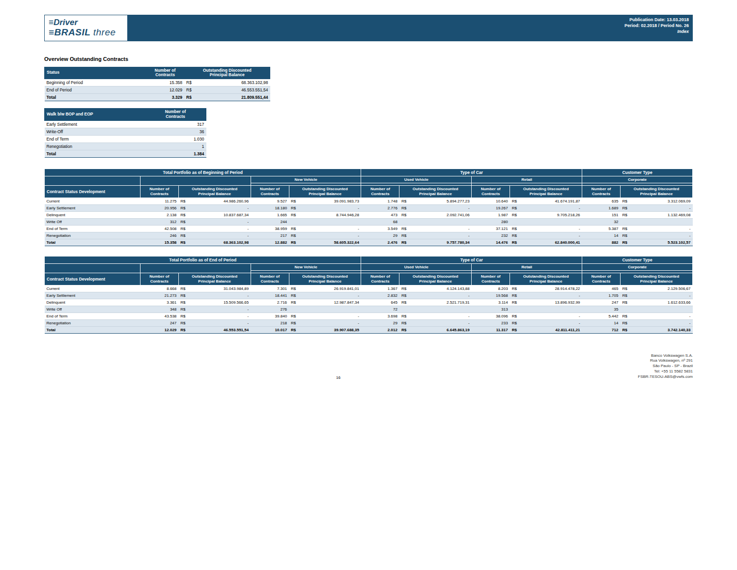≡Driver
≡BRASIL three
Publication Date: 13.03.2018
Period: 02.2018 / Period No. 26
Index
Overview Outstanding Contracts
| Status | Number of Contracts | Outstanding Discounted Principal Balance |
| --- | --- | --- |
| Beginning of Period | 15.358 | R$ | 68.363.102,98 |
| End of Period | 12.029 | R$ | 46.553.551,54 |
| Total | 3.329 | R$ | 21.809.551,44 |
| Walk b/w BOP and EOP | Number of Contracts |
| --- | --- |
| Early Settlement | 317 |
| Write-Off | 36 |
| End of Term | 1.030 |
| Renegotiation | 1 |
| Total | 1.384 |
| Total Portfolio as of Beginning of Period | Type of Car | Customer Type |
| --- | --- | --- |
| | | New Vehicle | Used Vehicle | Retail | Corporate |
| Contract Status Development | Number of Contracts | Outstanding Discounted Principal Balance | Number of Contracts | Outstanding Discounted Principal Balance | Number of Contracts | Outstanding Discounted Principal Balance | Number of Contracts | Outstanding Discounted Principal Balance | Number of Contracts | Outstanding Discounted Principal Balance |
| Current | 11.275 | R$ | 44.986.260,96 | 9.527 | R$ | 39.091.983,73 | 1.748 | R$ | 5.894.277,23 | 10.640 | R$ | 41.674.191,87 | 635 | R$ | 3.312.069,09 |
| Early Settlement | 20.956 | R$ | - | 18.180 | R$ | - | 2.776 | R$ | - | 19.267 | R$ | - | 1.689 | R$ | - |
| Delinquent | 2.138 | R$ | 10.837.687,34 | 1.665 | R$ | 8.744.946,28 | 473 | R$ | 2.092.741,06 | 1.987 | R$ | 9.705.218,26 | 151 | R$ | 1.132.469,08 |
| Write Off | 312 | R$ | - | 244 | | | 68 | | | 280 | | | 32 | | |
| End of Term | 42.508 | R$ | - | 38.959 | R$ | - | 3.549 | R$ | - | 37.121 | R$ | - | 5.387 | R$ | - |
| Renegotiation | 246 | R$ | - | 217 | R$ | - | 29 | R$ | - | 232 | R$ | - | 14 | R$ | - |
| Total | 15.358 | R$ | 68.363.102,98 | 12.882 | R$ | 58.605.322,64 | 2.476 | R$ | 9.757.780,34 | 14.476 | R$ | 62.840.000,41 | 882 | R$ | 5.523.102,57 |
| Total Portfolio as of End of Period | Type of Car | Customer Type |
| --- | --- | --- |
| | | New Vehicle | Used Vehicle | Retail | Corporate |
| Contract Status Development | Number of Contracts | Outstanding Discounted Principal Balance | Number of Contracts | Outstanding Discounted Principal Balance | Number of Contracts | Outstanding Discounted Principal Balance | Number of Contracts | Outstanding Discounted Principal Balance | Number of Contracts | Outstanding Discounted Principal Balance |
| Current | 8.668 | R$ | 31.043.984,89 | 7.301 | R$ | 26.919.841,01 | 1.367 | R$ | 4.124.143,88 | 8.203 | R$ | 28.914.478,22 | 465 | R$ | 2.129.506,67 |
| Early Settlement | 21.273 | R$ | - | 18.441 | R$ | - | 2.832 | R$ | - | 19.568 | R$ | - | 1.705 | R$ | - |
| Delinquent | 3.361 | R$ | 15.509.566,65 | 2.716 | R$ | 12.987.847,34 | 645 | R$ | 2.521.719,31 | 3.114 | R$ | 13.896.932,99 | 247 | R$ | 1.612.633,66 |
| Write Off | 348 | R$ | - | 276 | | | 72 | | | 313 | | | 35 | | |
| End of Term | 43.538 | R$ | - | 39.840 | R$ | - | 3.698 | R$ | - | 38.096 | R$ | - | 5.442 | R$ | - |
| Renegotiation | 247 | R$ | - | 218 | R$ | - | 29 | R$ | - | 233 | R$ | - | 14 | R$ | - |
| Total | 12.029 | R$ | 46.553.551,54 | 10.017 | R$ | 39.907.688,35 | 2.012 | R$ | 6.645.863,19 | 11.317 | R$ | 42.811.411,21 | 712 | R$ | 3.742.140,33 |
16
Banco Volkswagen S.A.
Rua Volkswagen, nº 291
São Paulo - SP - Brazil
Tel: +55 11 5582 5831
FSBR-TESOU-ABS@vwfs.com